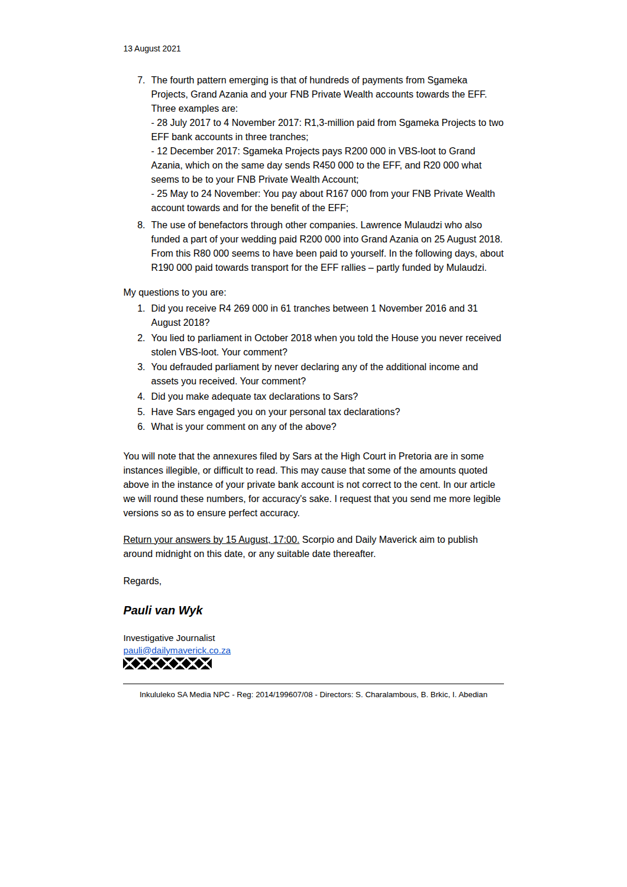13 August 2021
The fourth pattern emerging is that of hundreds of payments from Sgameka Projects, Grand Azania and your FNB Private Wealth accounts towards the EFF. Three examples are:
- 28 July 2017 to 4 November 2017: R1,3-million paid from Sgameka Projects to two EFF bank accounts in three tranches;
- 12 December 2017: Sgameka Projects pays R200 000 in VBS-loot to Grand Azania, which on the same day sends R450 000 to the EFF, and R20 000 what seems to be to your FNB Private Wealth Account;
- 25 May to 24 November: You pay about R167 000 from your FNB Private Wealth account towards and for the benefit of the EFF;
The use of benefactors through other companies. Lawrence Mulaudzi who also funded a part of your wedding paid R200 000 into Grand Azania on 25 August 2018. From this R80 000 seems to have been paid to yourself. In the following days, about R190 000 paid towards transport for the EFF rallies – partly funded by Mulaudzi.
My questions to you are:
Did you receive R4 269 000 in 61 tranches between 1 November 2016 and 31 August 2018?
You lied to parliament in October 2018 when you told the House you never received stolen VBS-loot. Your comment?
You defrauded parliament by never declaring any of the additional income and assets you received. Your comment?
Did you make adequate tax declarations to Sars?
Have Sars engaged you on your personal tax declarations?
What is your comment on any of the above?
You will note that the annexures filed by Sars at the High Court in Pretoria are in some instances illegible, or difficult to read. This may cause that some of the amounts quoted above in the instance of your private bank account is not correct to the cent. In our article we will round these numbers, for accuracy's sake. I request that you send me more legible versions so as to ensure perfect accuracy.
Return your answers by 15 August, 17:00. Scorpio and Daily Maverick aim to publish around midnight on this date, or any suitable date thereafter.
Regards,
Pauli van Wyk
Investigative Journalist
pauli@dailymaverick.co.za
Inkululeko SA Media NPC - Reg: 2014/199607/08 - Directors: S. Charalambous, B. Brkic, I. Abedian